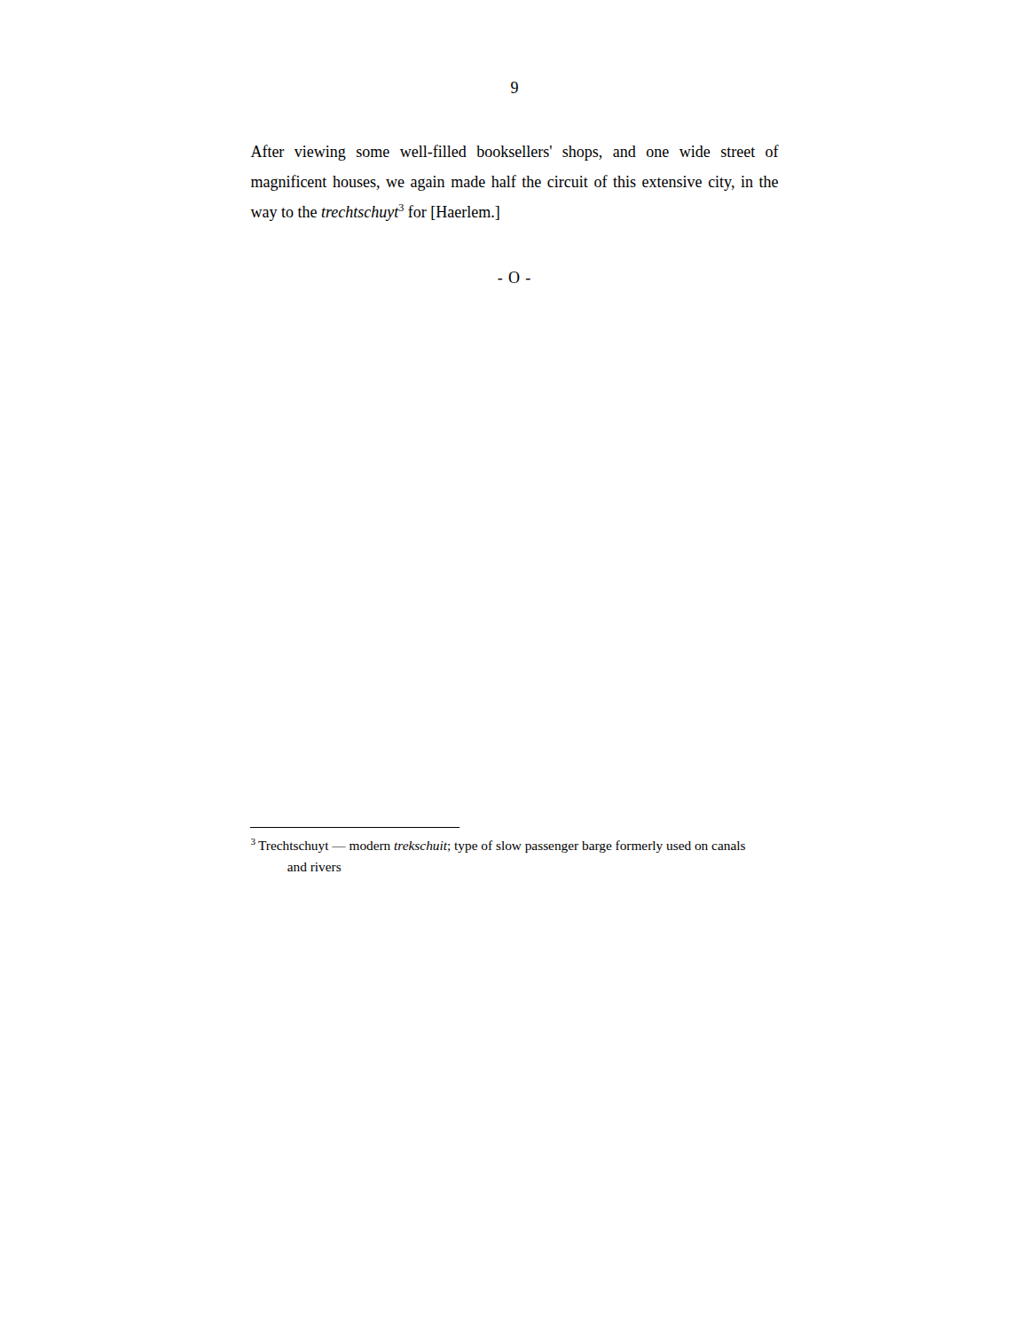9
After viewing some well-filled booksellers' shops, and one wide street of magnificent houses, we again made half the circuit of this extensive city, in the way to the trechtschuyt3 for [Haerlem.]
- O -
3 Trechtschuyt — modern trekschuit; type of slow passenger barge formerly used on canalsand rivers